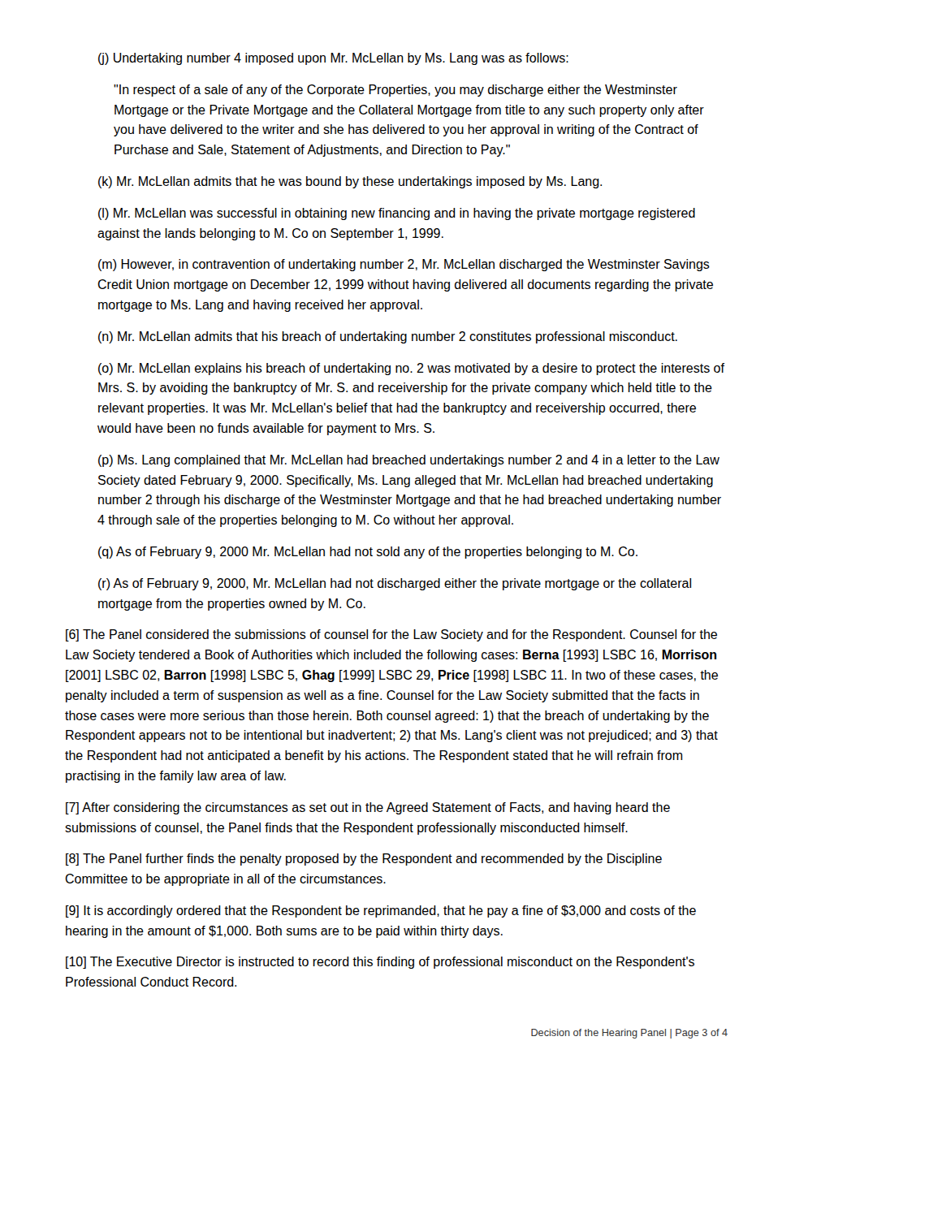(j) Undertaking number 4 imposed upon Mr. McLellan by Ms. Lang was as follows:
"In respect of a sale of any of the Corporate Properties, you may discharge either the Westminster Mortgage or the Private Mortgage and the Collateral Mortgage from title to any such property only after you have delivered to the writer and she has delivered to you her approval in writing of the Contract of Purchase and Sale, Statement of Adjustments, and Direction to Pay."
(k) Mr. McLellan admits that he was bound by these undertakings imposed by Ms. Lang.
(l) Mr. McLellan was successful in obtaining new financing and in having the private mortgage registered against the lands belonging to M. Co on September 1, 1999.
(m) However, in contravention of undertaking number 2, Mr. McLellan discharged the Westminster Savings Credit Union mortgage on December 12, 1999 without having delivered all documents regarding the private mortgage to Ms. Lang and having received her approval.
(n) Mr. McLellan admits that his breach of undertaking number 2 constitutes professional misconduct.
(o) Mr. McLellan explains his breach of undertaking no. 2 was motivated by a desire to protect the interests of Mrs. S. by avoiding the bankruptcy of Mr. S. and receivership for the private company which held title to the relevant properties. It was Mr. McLellan's belief that had the bankruptcy and receivership occurred, there would have been no funds available for payment to Mrs. S.
(p) Ms. Lang complained that Mr. McLellan had breached undertakings number 2 and 4 in a letter to the Law Society dated February 9, 2000. Specifically, Ms. Lang alleged that Mr. McLellan had breached undertaking number 2 through his discharge of the Westminster Mortgage and that he had breached undertaking number 4 through sale of the properties belonging to M. Co without her approval.
(q) As of February 9, 2000 Mr. McLellan had not sold any of the properties belonging to M. Co.
(r) As of February 9, 2000, Mr. McLellan had not discharged either the private mortgage or the collateral mortgage from the properties owned by M. Co.
[6] The Panel considered the submissions of counsel for the Law Society and for the Respondent. Counsel for the Law Society tendered a Book of Authorities which included the following cases: Berna [1993] LSBC 16, Morrison [2001] LSBC 02, Barron [1998] LSBC 5, Ghag [1999] LSBC 29, Price [1998] LSBC 11. In two of these cases, the penalty included a term of suspension as well as a fine. Counsel for the Law Society submitted that the facts in those cases were more serious than those herein. Both counsel agreed: 1) that the breach of undertaking by the Respondent appears not to be intentional but inadvertent; 2) that Ms. Lang's client was not prejudiced; and 3) that the Respondent had not anticipated a benefit by his actions. The Respondent stated that he will refrain from practising in the family law area of law.
[7] After considering the circumstances as set out in the Agreed Statement of Facts, and having heard the submissions of counsel, the Panel finds that the Respondent professionally misconducted himself.
[8] The Panel further finds the penalty proposed by the Respondent and recommended by the Discipline Committee to be appropriate in all of the circumstances.
[9] It is accordingly ordered that the Respondent be reprimanded, that he pay a fine of $3,000 and costs of the hearing in the amount of $1,000. Both sums are to be paid within thirty days.
[10] The Executive Director is instructed to record this finding of professional misconduct on the Respondent's Professional Conduct Record.
Decision of the Hearing Panel | Page 3 of 4